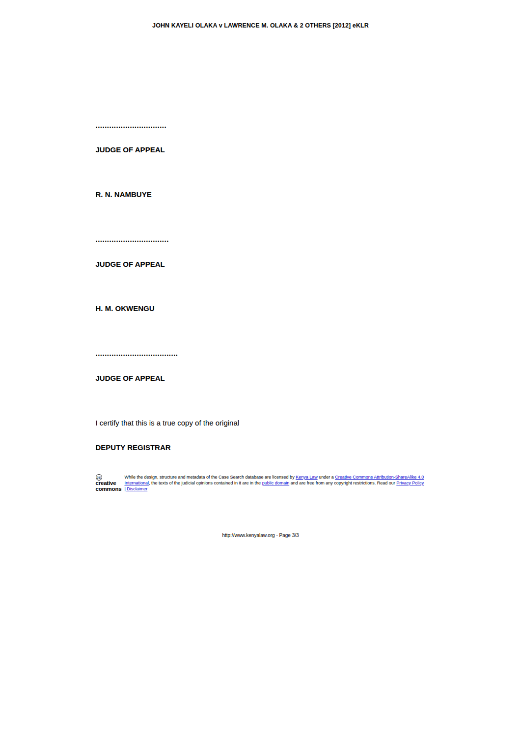JOHN KAYELI OLAKA v LAWRENCE M. OLAKA & 2 OTHERS [2012] eKLR
...............................
JUDGE OF APPEAL
R. N. NAMBUYE
................................
JUDGE OF APPEAL
H. M. OKWENGU
....................................
JUDGE OF APPEAL
I certify that this is a true copy of the original
DEPUTY REGISTRAR
cc creative commons
While the design, structure and metadata of the Case Search database are licensed by Kenya Law under a Creative Commons Attribution-ShareAlike 4.0 International, the texts of the judicial opinions contained in it are in the public domain and are free from any copyright restrictions. Read our Privacy Policy | Disclaimer
http://www.kenyalaw.org - Page 3/3